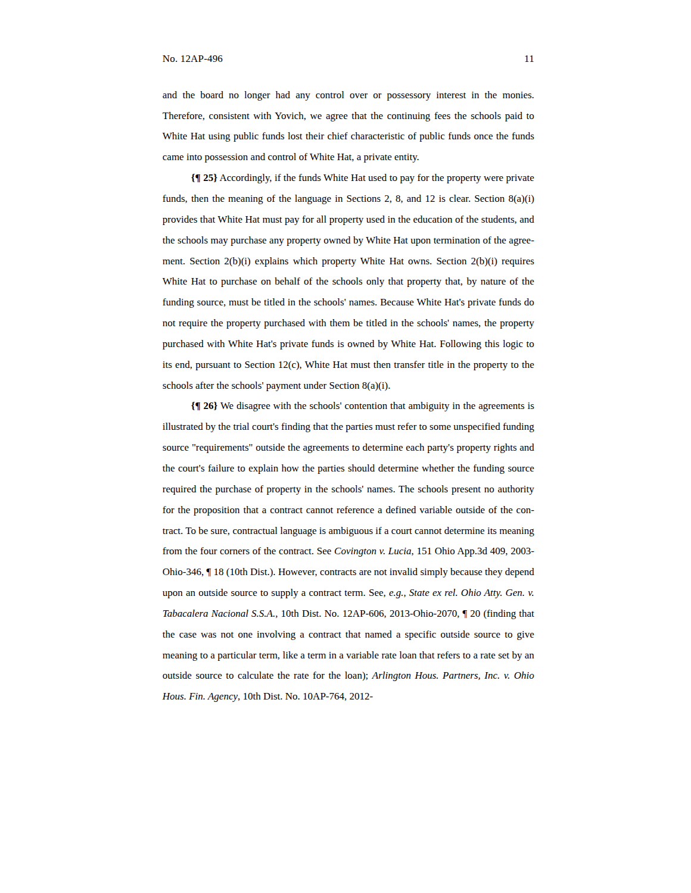No. 12AP-496 11
and the board no longer had any control over or possessory interest in the monies. Therefore, consistent with Yovich, we agree that the continuing fees the schools paid to White Hat using public funds lost their chief characteristic of public funds once the funds came into possession and control of White Hat, a private entity.
{¶ 25} Accordingly, if the funds White Hat used to pay for the property were private funds, then the meaning of the language in Sections 2, 8, and 12 is clear. Section 8(a)(i) provides that White Hat must pay for all property used in the education of the students, and the schools may purchase any property owned by White Hat upon termination of the agreement. Section 2(b)(i) explains which property White Hat owns. Section 2(b)(i) requires White Hat to purchase on behalf of the schools only that property that, by nature of the funding source, must be titled in the schools' names. Because White Hat's private funds do not require the property purchased with them be titled in the schools' names, the property purchased with White Hat's private funds is owned by White Hat. Following this logic to its end, pursuant to Section 12(c), White Hat must then transfer title in the property to the schools after the schools' payment under Section 8(a)(i).
{¶ 26} We disagree with the schools' contention that ambiguity in the agreements is illustrated by the trial court's finding that the parties must refer to some unspecified funding source "requirements" outside the agreements to determine each party's property rights and the court's failure to explain how the parties should determine whether the funding source required the purchase of property in the schools' names. The schools present no authority for the proposition that a contract cannot reference a defined variable outside of the contract. To be sure, contractual language is ambiguous if a court cannot determine its meaning from the four corners of the contract. See Covington v. Lucia, 151 Ohio App.3d 409, 2003-Ohio-346, ¶ 18 (10th Dist.). However, contracts are not invalid simply because they depend upon an outside source to supply a contract term. See, e.g., State ex rel. Ohio Atty. Gen. v. Tabacalera Nacional S.S.A., 10th Dist. No. 12AP-606, 2013-Ohio-2070, ¶ 20 (finding that the case was not one involving a contract that named a specific outside source to give meaning to a particular term, like a term in a variable rate loan that refers to a rate set by an outside source to calculate the rate for the loan); Arlington Hous. Partners, Inc. v. Ohio Hous. Fin. Agency, 10th Dist. No. 10AP-764, 2012-